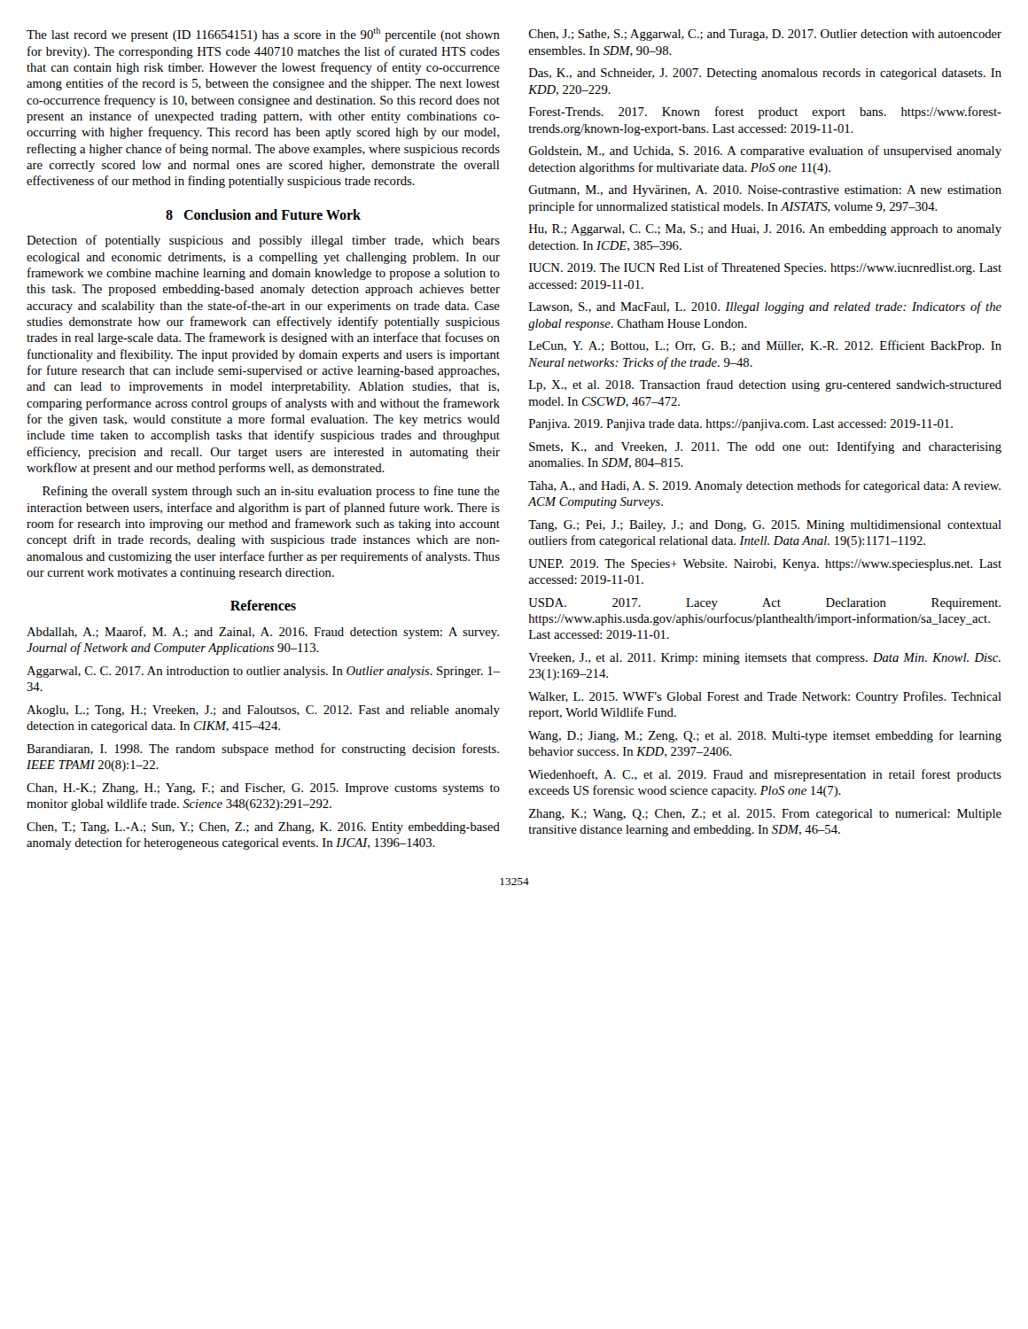The last record we present (ID 116654151) has a score in the 90th percentile (not shown for brevity). The corresponding HTS code 440710 matches the list of curated HTS codes that can contain high risk timber. However the lowest frequency of entity co-occurrence among entities of the record is 5, between the consignee and the shipper. The next lowest co-occurrence frequency is 10, between consignee and destination. So this record does not present an instance of unexpected trading pattern, with other entity combinations co-occurring with higher frequency. This record has been aptly scored high by our model, reflecting a higher chance of being normal. The above examples, where suspicious records are correctly scored low and normal ones are scored higher, demonstrate the overall effectiveness of our method in finding potentially suspicious trade records.
8 Conclusion and Future Work
Detection of potentially suspicious and possibly illegal timber trade, which bears ecological and economic detriments, is a compelling yet challenging problem. In our framework we combine machine learning and domain knowledge to propose a solution to this task. The proposed embedding-based anomaly detection approach achieves better accuracy and scalability than the state-of-the-art in our experiments on trade data. Case studies demonstrate how our framework can effectively identify potentially suspicious trades in real large-scale data. The framework is designed with an interface that focuses on functionality and flexibility. The input provided by domain experts and users is important for future research that can include semi-supervised or active learning-based approaches, and can lead to improvements in model interpretability. Ablation studies, that is, comparing performance across control groups of analysts with and without the framework for the given task, would constitute a more formal evaluation. The key metrics would include time taken to accomplish tasks that identify suspicious trades and throughput efficiency, precision and recall. Our target users are interested in automating their workflow at present and our method performs well, as demonstrated.
Refining the overall system through such an in-situ evaluation process to fine tune the interaction between users, interface and algorithm is part of planned future work. There is room for research into improving our method and framework such as taking into account concept drift in trade records, dealing with suspicious trade instances which are non-anomalous and customizing the user interface further as per requirements of analysts. Thus our current work motivates a continuing research direction.
References
Abdallah, A.; Maarof, M. A.; and Zainal, A. 2016. Fraud detection system: A survey. Journal of Network and Computer Applications 90–113.
Aggarwal, C. C. 2017. An introduction to outlier analysis. In Outlier analysis. Springer. 1–34.
Akoglu, L.; Tong, H.; Vreeken, J.; and Faloutsos, C. 2012. Fast and reliable anomaly detection in categorical data. In CIKM, 415–424.
Barandiaran, I. 1998. The random subspace method for constructing decision forests. IEEE TPAMI 20(8):1–22.
Chan, H.-K.; Zhang, H.; Yang, F.; and Fischer, G. 2015. Improve customs systems to monitor global wildlife trade. Science 348(6232):291–292.
Chen, T.; Tang, L.-A.; Sun, Y.; Chen, Z.; and Zhang, K. 2016. Entity embedding-based anomaly detection for heterogeneous categorical events. In IJCAI, 1396–1403.
Chen, J.; Sathe, S.; Aggarwal, C.; and Turaga, D. 2017. Outlier detection with autoencoder ensembles. In SDM, 90–98.
Das, K., and Schneider, J. 2007. Detecting anomalous records in categorical datasets. In KDD, 220–229.
Forest-Trends. 2017. Known forest product export bans. https://www.forest-trends.org/known-log-export-bans. Last accessed: 2019-11-01.
Goldstein, M., and Uchida, S. 2016. A comparative evaluation of unsupervised anomaly detection algorithms for multivariate data. PloS one 11(4).
Gutmann, M., and Hyvärinen, A. 2010. Noise-contrastive estimation: A new estimation principle for unnormalized statistical models. In AISTATS, volume 9, 297–304.
Hu, R.; Aggarwal, C. C.; Ma, S.; and Huai, J. 2016. An embedding approach to anomaly detection. In ICDE, 385–396.
IUCN. 2019. The IUCN Red List of Threatened Species. https://www.iucnredlist.org. Last accessed: 2019-11-01.
Lawson, S., and MacFaul, L. 2010. Illegal logging and related trade: Indicators of the global response. Chatham House London.
LeCun, Y. A.; Bottou, L.; Orr, G. B.; and Müller, K.-R. 2012. Efficient BackProp. In Neural networks: Tricks of the trade. 9–48.
Lp, X., et al. 2018. Transaction fraud detection using gru-centered sandwich-structured model. In CSCWD, 467–472.
Panjiva. 2019. Panjiva trade data. https://panjiva.com. Last accessed: 2019-11-01.
Smets, K., and Vreeken, J. 2011. The odd one out: Identifying and characterising anomalies. In SDM, 804–815.
Taha, A., and Hadi, A. S. 2019. Anomaly detection methods for categorical data: A review. ACM Computing Surveys.
Tang, G.; Pei, J.; Bailey, J.; and Dong, G. 2015. Mining multidimensional contextual outliers from categorical relational data. Intell. Data Anal. 19(5):1171–1192.
UNEP. 2019. The Species+ Website. Nairobi, Kenya. https://www.speciesplus.net. Last accessed: 2019-11-01.
USDA. 2017. Lacey Act Declaration Requirement. https://www.aphis.usda.gov/aphis/ourfocus/planthealth/import-information/sa_lacey_act. Last accessed: 2019-11-01.
Vreeken, J., et al. 2011. Krimp: mining itemsets that compress. Data Min. Knowl. Disc. 23(1):169–214.
Walker, L. 2015. WWF's Global Forest and Trade Network: Country Profiles. Technical report, World Wildlife Fund.
Wang, D.; Jiang, M.; Zeng, Q.; et al. 2018. Multi-type itemset embedding for learning behavior success. In KDD, 2397–2406.
Wiedenhoeft, A. C., et al. 2019. Fraud and misrepresentation in retail forest products exceeds US forensic wood science capacity. PloS one 14(7).
Zhang, K.; Wang, Q.; Chen, Z.; et al. 2015. From categorical to numerical: Multiple transitive distance learning and embedding. In SDM, 46–54.
13254